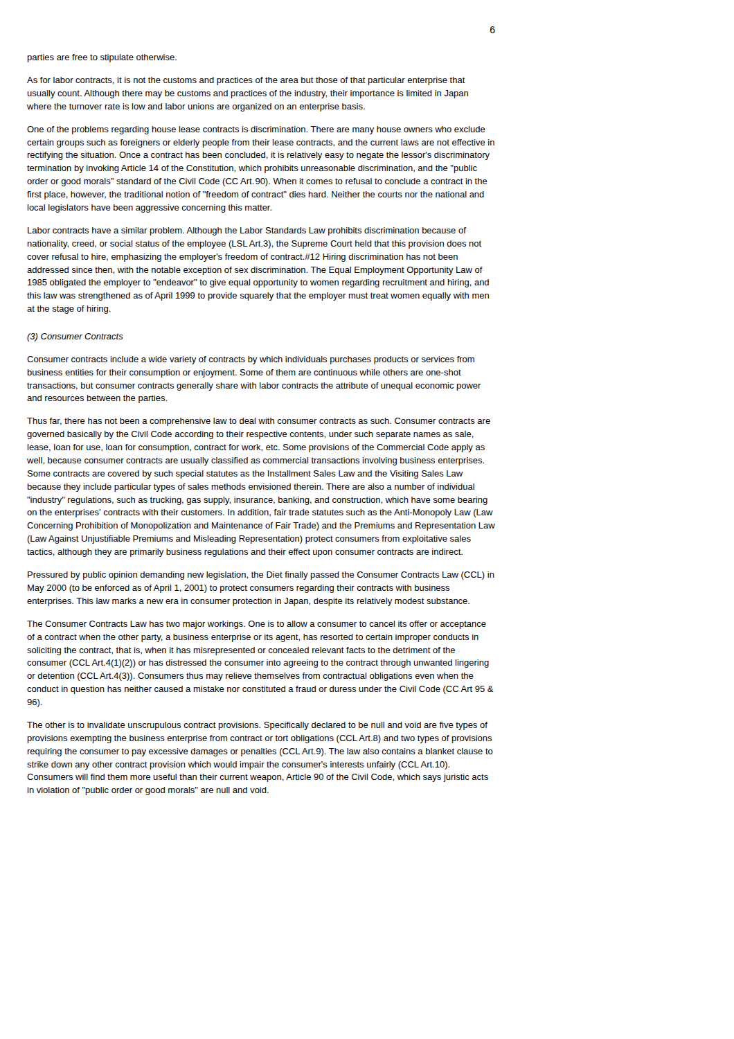6
parties are free to stipulate otherwise.
As for labor contracts, it is not the customs and practices of the area but those of that particular enterprise that usually count. Although there may be customs and practices of the industry, their importance is limited in Japan where the turnover rate is low and labor unions are organized on an enterprise basis.
One of the problems regarding house lease contracts is discrimination. There are many house owners who exclude certain groups such as foreigners or elderly people from their lease contracts, and the current laws are not effective in rectifying the situation. Once a contract has been concluded, it is relatively easy to negate the lessor's discriminatory termination by invoking Article 14 of the Constitution, which prohibits unreasonable discrimination, and the "public order or good morals" standard of the Civil Code (CC Art. 90). When it comes to refusal to conclude a contract in the first place, however, the traditional notion of "freedom of contract" dies hard. Neither the courts nor the national and local legislators have been aggressive concerning this matter.
Labor contracts have a similar problem. Although the Labor Standards Law prohibits discrimination because of nationality, creed, or social status of the employee (LSL Art.3), the Supreme Court held that this provision does not cover refusal to hire, emphasizing the employer's freedom of contract.#12 Hiring discrimination has not been addressed since then, with the notable exception of sex discrimination. The Equal Employment Opportunity Law of 1985 obligated the employer to "endeavor" to give equal opportunity to women regarding recruitment and hiring, and this law was strengthened as of April 1999 to provide squarely that the employer must treat women equally with men at the stage of hiring.
(3) Consumer Contracts
Consumer contracts include a wide variety of contracts by which individuals purchases products or services from business entities for their consumption or enjoyment. Some of them are continuous while others are one-shot transactions, but consumer contracts generally share with labor contracts the attribute of unequal economic power and resources between the parties.
Thus far, there has not been a comprehensive law to deal with consumer contracts as such. Consumer contracts are governed basically by the Civil Code according to their respective contents, under such separate names as sale, lease, loan for use, loan for consumption, contract for work, etc. Some provisions of the Commercial Code apply as well, because consumer contracts are usually classified as commercial transactions involving business enterprises. Some contracts are covered by such special statutes as the Installment Sales Law and the Visiting Sales Law because they include particular types of sales methods envisioned therein. There are also a number of individual "industry" regulations, such as trucking, gas supply, insurance, banking, and construction, which have some bearing on the enterprises' contracts with their customers. In addition, fair trade statutes such as the Anti-Monopoly Law (Law Concerning Prohibition of Monopolization and Maintenance of Fair Trade) and the Premiums and Representation Law (Law Against Unjustifiable Premiums and Misleading Representation) protect consumers from exploitative sales tactics, although they are primarily business regulations and their effect upon consumer contracts are indirect.
Pressured by public opinion demanding new legislation, the Diet finally passed the Consumer Contracts Law (CCL) in May 2000 (to be enforced as of April 1, 2001) to protect consumers regarding their contracts with business enterprises. This law marks a new era in consumer protection in Japan, despite its relatively modest substance.
The Consumer Contracts Law has two major workings. One is to allow a consumer to cancel its offer or acceptance of a contract when the other party, a business enterprise or its agent, has resorted to certain improper conducts in soliciting the contract, that is, when it has misrepresented or concealed relevant facts to the detriment of the consumer (CCL Art.4(1)(2)) or has distressed the consumer into agreeing to the contract through unwanted lingering or detention (CCL Art.4(3)). Consumers thus may relieve themselves from contractual obligations even when the conduct in question has neither caused a mistake nor constituted a fraud or duress under the Civil Code (CC Art 95 & 96).
The other is to invalidate unscrupulous contract provisions. Specifically declared to be null and void are five types of provisions exempting the business enterprise from contract or tort obligations (CCL Art.8) and two types of provisions requiring the consumer to pay excessive damages or penalties (CCL Art.9). The law also contains a blanket clause to strike down any other contract provision which would impair the consumer's interests unfairly (CCL Art.10). Consumers will find them more useful than their current weapon, Article 90 of the Civil Code, which says juristic acts in violation of "public order or good morals" are null and void.